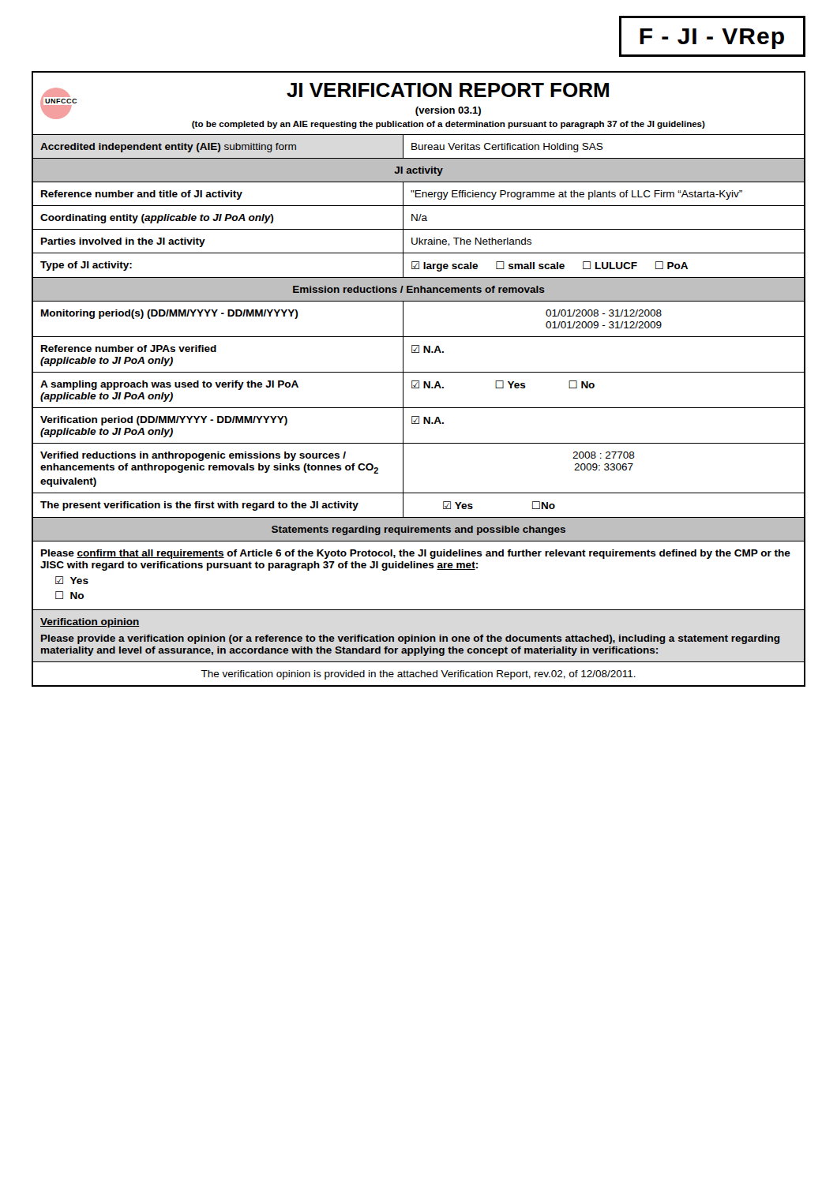F - JI - VRep
| UNFCCC JI VERIFICATION REPORT FORM (version 03.1) (to be completed by an AIE requesting the publication of a determination pursuant to paragraph 37 of the JI guidelines) |
| Accredited independent entity (AIE) submitting form | Bureau Veritas Certification Holding SAS |
| JI activity |
| Reference number and title of JI activity | "Energy Efficiency Programme at the plants of LLC Firm “Astarta-Kyiv” |
| Coordinating entity ( applicable to JI PoA only ) | N/a |
| Parties involved in the JI activity | Ukraine, The Netherlands |
| Type of JI activity: | ☑ large scale ☐ small scale ☐ LULUCF ☐ PoA |
| Emission reductions / Enhancements of removals |
| Monitoring period(s) (DD/MM/YYYY - DD/MM/YYYY) | 01/01/2008 - 31/12/2008 01/01/2009 - 31/12/2009 |
| Reference number of JPAs verified (applicable to JI PoA only) | ☑ N.A. |
| A sampling approach was used to verify the JI PoA (applicable to JI PoA only) | ☑ N.A. ☐ Yes ☐ No |
| Verification period (DD/MM/YYYY - DD/MM/YYYY) (applicable to JI PoA only) | ☑ N.A. |
| Verified reductions in anthropogenic emissions by sources / enhancements of anthropogenic removals by sinks (tonnes of CO 2 equivalent) | 2008 : 27708 2009: 33067 |
| The present verification is the first with regard to the JI activity | ☑ Yes ☐ No |
| Statements regarding requirements and possible changes |
| Please confirm that all requirements of Article 6 of the Kyoto Protocol, the JI guidelines and further relevant requirements defined by the CMP or the JISC with regard to verifications pursuant to paragraph 37 of the JI guidelines are met : ☑ Yes ☐ No |
| Verification opinion Please provide a verification opinion (or a reference to the verification opinion in one of the documents attached), including a statement regarding materiality and level of assurance, in accordance with the Standard for applying the concept of materiality in verifications: |
| The verification opinion is provided in the attached Verification Report, rev.02, of 12/08/2011. |